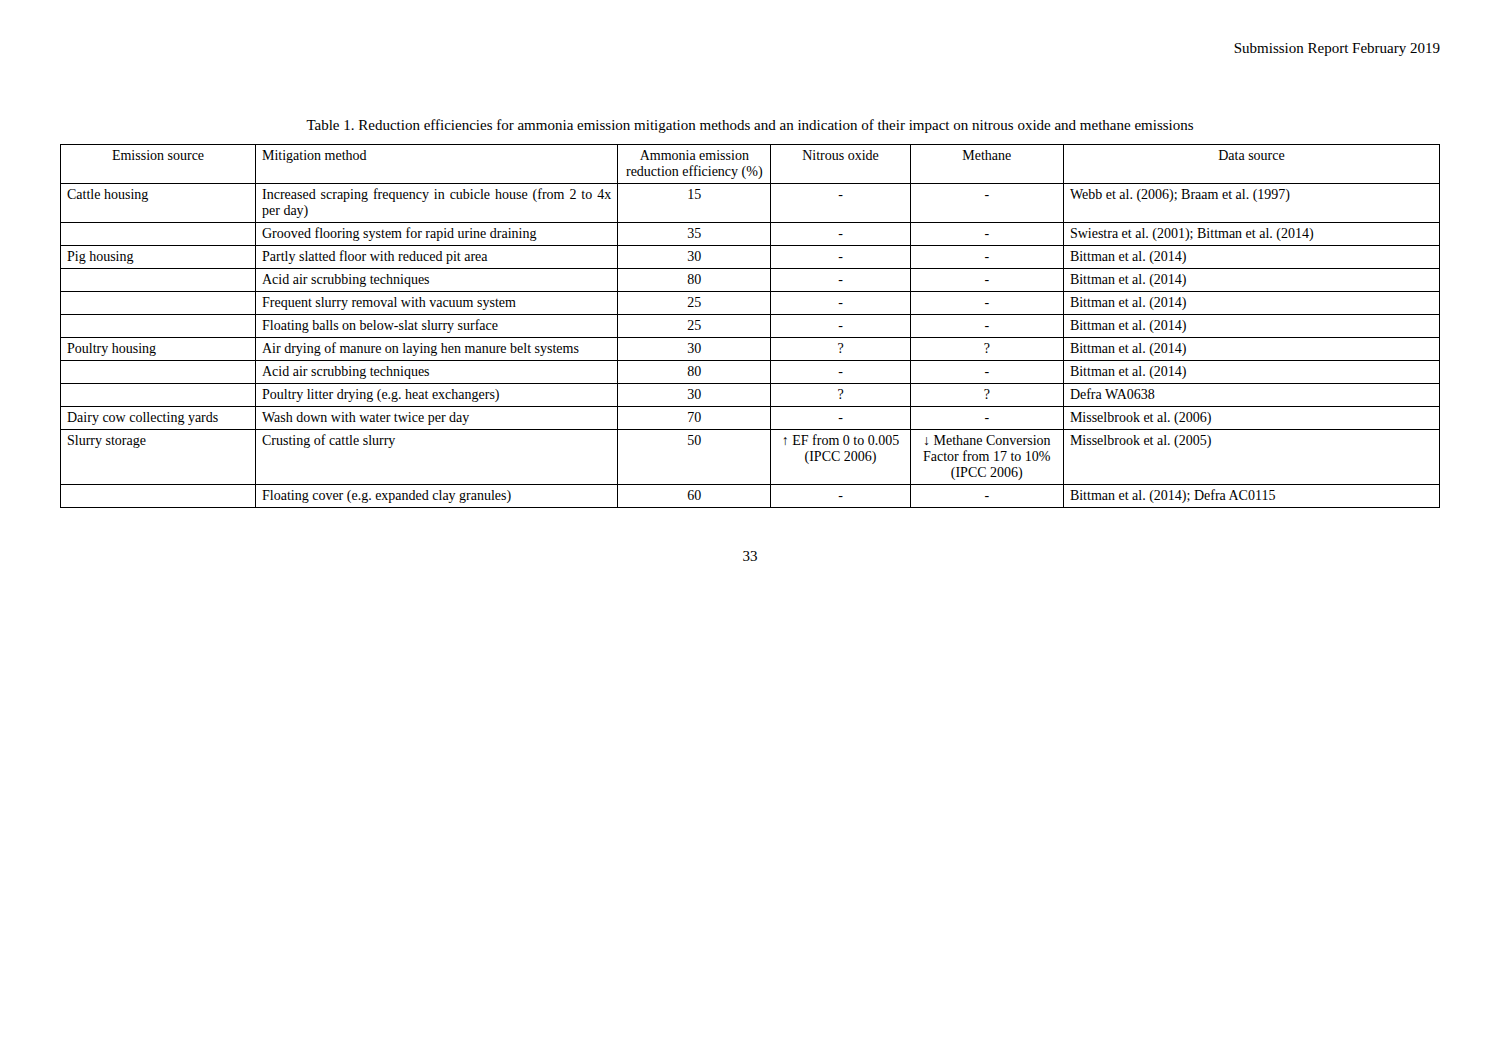Submission Report February 2019
Table 1. Reduction efficiencies for ammonia emission mitigation methods and an indication of their impact on nitrous oxide and methane emissions
| Emission source | Mitigation method | Ammonia emission reduction efficiency (%) | Nitrous oxide | Methane | Data source |
| --- | --- | --- | --- | --- | --- |
| Cattle housing | Increased scraping frequency in cubicle house (from 2 to 4x per day) | 15 | - | - | Webb et al. (2006); Braam et al. (1997) |
| | Grooved flooring system for rapid urine draining | 35 | - | - | Swiestra et al. (2001); Bittman et al. (2014) |
| Pig housing | Partly slatted floor with reduced pit area | 30 | - | - | Bittman et al. (2014) |
| | Acid air scrubbing techniques | 80 | - | - | Bittman et al. (2014) |
| | Frequent slurry removal with vacuum system | 25 | - | - | Bittman et al. (2014) |
| | Floating balls on below-slat slurry surface | 25 | - | - | Bittman et al. (2014) |
| Poultry housing | Air drying of manure on laying hen manure belt systems | 30 | ? | ? | Bittman et al. (2014) |
| | Acid air scrubbing techniques | 80 | - | - | Bittman et al. (2014) |
| | Poultry litter drying (e.g. heat exchangers) | 30 | ? | ? | Defra WA0638 |
| Dairy cow collecting yards | Wash down with water twice per day | 70 | - | - | Misselbrook et al. (2006) |
| Slurry storage | Crusting of cattle slurry | 50 | ↑ EF from 0 to 0.005 (IPCC 2006) | ↓ Methane Conversion Factor from 17 to 10% (IPCC 2006) | Misselbrook et al. (2005) |
| | Floating cover (e.g. expanded clay granules) | 60 | - | - | Bittman et al. (2014); Defra AC0115 |
33